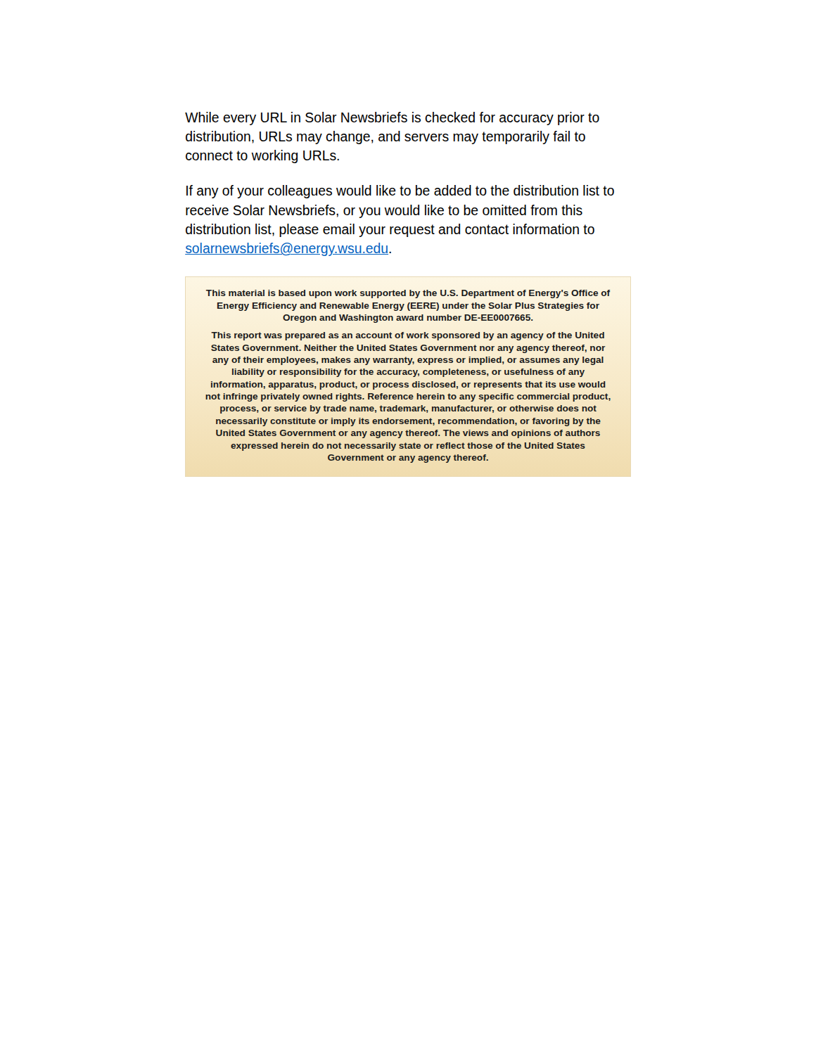While every URL in Solar Newsbriefs is checked for accuracy prior to distribution, URLs may change, and servers may temporarily fail to connect to working URLs.
If any of your colleagues would like to be added to the distribution list to receive Solar Newsbriefs, or you would like to be omitted from this distribution list, please email your request and contact information to solarnewsbriefs@energy.wsu.edu.
This material is based upon work supported by the U.S. Department of Energy's Office of Energy Efficiency and Renewable Energy (EERE) under the Solar Plus Strategies for Oregon and Washington award number DE-EE0007665.
This report was prepared as an account of work sponsored by an agency of the United States Government. Neither the United States Government nor any agency thereof, nor any of their employees, makes any warranty, express or implied, or assumes any legal liability or responsibility for the accuracy, completeness, or usefulness of any information, apparatus, product, or process disclosed, or represents that its use would not infringe privately owned rights. Reference herein to any specific commercial product, process, or service by trade name, trademark, manufacturer, or otherwise does not necessarily constitute or imply its endorsement, recommendation, or favoring by the United States Government or any agency thereof. The views and opinions of authors expressed herein do not necessarily state or reflect those of the United States Government or any agency thereof.